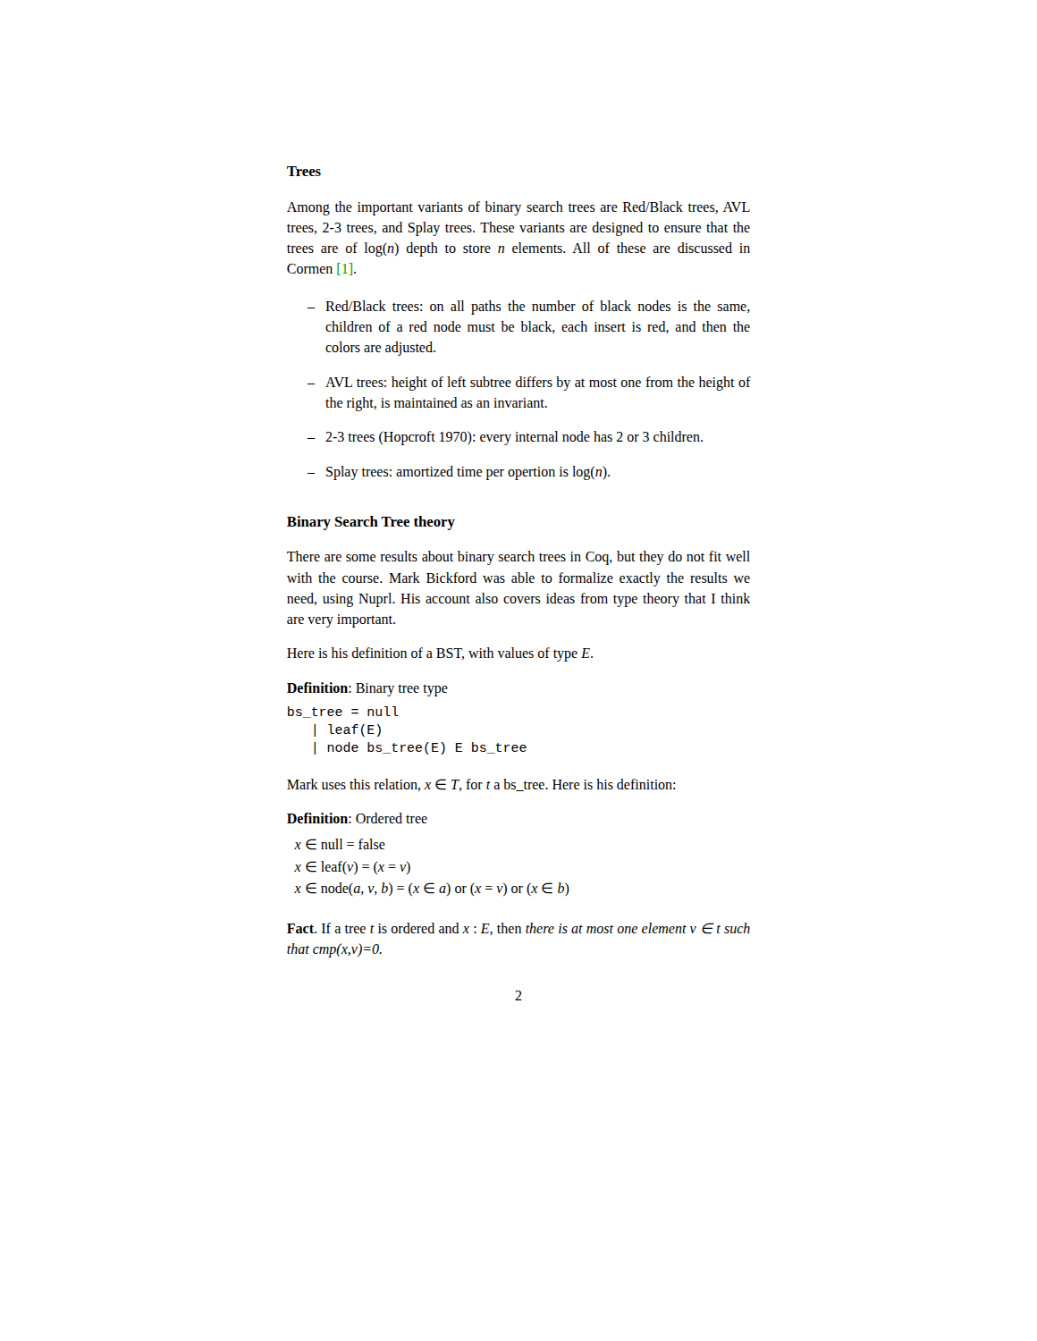Trees
Among the important variants of binary search trees are Red/Black trees, AVL trees, 2-3 trees, and Splay trees. These variants are designed to ensure that the trees are of log(n) depth to store n elements. All of these are discussed in Cormen [1].
Red/Black trees: on all paths the number of black nodes is the same, children of a red node must be black, each insert is red, and then the colors are adjusted.
AVL trees: height of left subtree differs by at most one from the height of the right, is maintained as an invariant.
2-3 trees (Hopcroft 1970): every internal node has 2 or 3 children.
Splay trees: amortized time per opertion is log(n).
Binary Search Tree theory
There are some results about binary search trees in Coq, but they do not fit well with the course. Mark Bickford was able to formalize exactly the results we need, using Nuprl. His account also covers ideas from type theory that I think are very important.
Here is his definition of a BST, with values of type E.
Definition: Binary tree type
bs_tree = null
   | leaf(E)
   | node bs_tree(E) E bs_tree
Mark uses this relation, x ∈ T, for t a bs_tree. Here is his definition:
Definition: Ordered tree
x ∈ null = false
x ∈ leaf(v) = (x = v)
x ∈ node(a, v, b) = (x ∈ a) or (x = v) or (x ∈ b)
Fact. If a tree t is ordered and x : E, then there is at most one element v ∈ t such that cmp(x,v)=0.
2